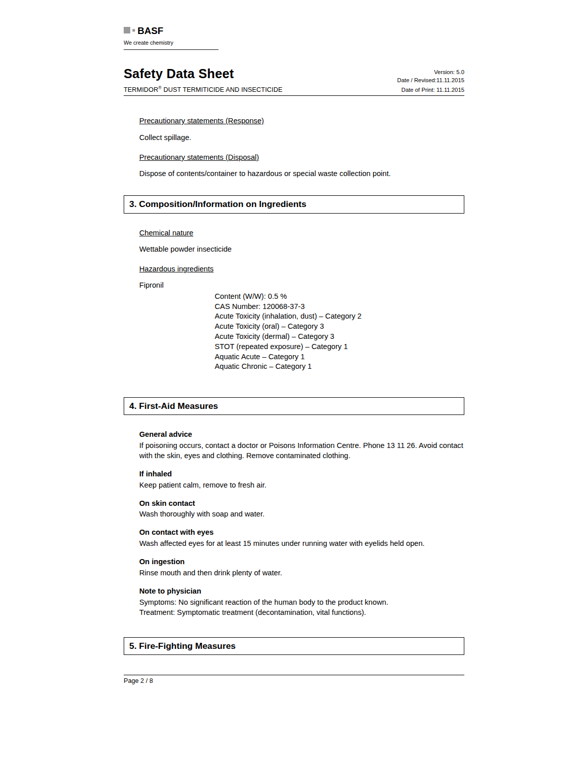Safety Data Sheet
Version: 5.0
Date / Revised:11.11.2015
TERMIDOR® DUST TERMITICIDE AND INSECTICIDE
Date of Print: 11.11.2015
Precautionary statements (Response)
Collect spillage.
Precautionary statements (Disposal)
Dispose of contents/container to hazardous or special waste collection point.
3. Composition/Information on Ingredients
Chemical nature
Wettable powder insecticide
Hazardous ingredients
Fipronil
Content (W/W): 0.5 %
CAS Number: 120068-37-3
Acute Toxicity (inhalation, dust) – Category 2
Acute Toxicity (oral) – Category 3
Acute Toxicity (dermal) – Category 3
STOT (repeated exposure) – Category 1
Aquatic Acute – Category 1
Aquatic Chronic – Category 1
4. First-Aid Measures
General advice
If poisoning occurs, contact a doctor or Poisons Information Centre. Phone 13 11 26. Avoid contact with the skin, eyes and clothing. Remove contaminated clothing.
If inhaled
Keep patient calm, remove to fresh air.
On skin contact
Wash thoroughly with soap and water.
On contact with eyes
Wash affected eyes for at least 15 minutes under running water with eyelids held open.
On ingestion
Rinse mouth and then drink plenty of water.
Note to physician
Symptoms: No significant reaction of the human body to the product known.
Treatment: Symptomatic treatment (decontamination, vital functions).
5. Fire-Fighting Measures
Page 2 / 8